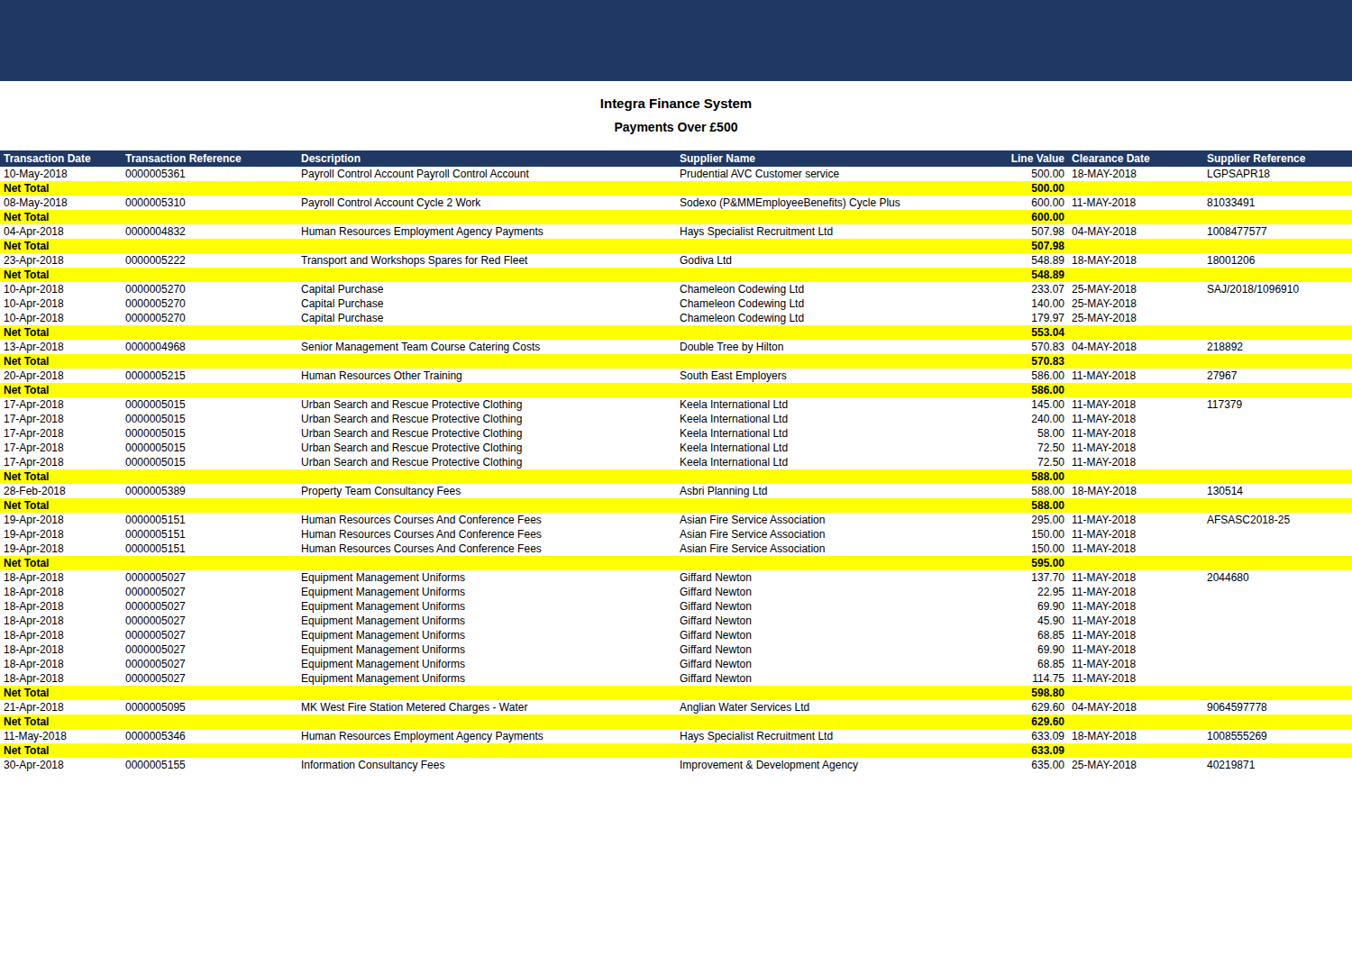Integra Finance System
Payments Over £500
| Transaction Date | Transaction Reference | Description | Supplier Name | Line Value | Clearance Date | Supplier Reference |
| --- | --- | --- | --- | --- | --- | --- |
| 10-May-2018 | 0000005361 | Payroll Control Account Payroll Control Account | Prudential AVC Customer service | 500.00 | 18-MAY-2018 | LGPSAPR18 |
| Net Total | | | | 500.00 | | |
| 08-May-2018 | 0000005310 | Payroll Control Account Cycle 2 Work | Sodexo (P&MMEmployeeBenefits) Cycle Plus | 600.00 | 11-MAY-2018 | 81033491 |
| Net Total | | | | 600.00 | | |
| 04-Apr-2018 | 0000004832 | Human Resources Employment Agency Payments | Hays Specialist Recruitment Ltd | 507.98 | 04-MAY-2018 | 1008477577 |
| Net Total | | | | 507.98 | | |
| 23-Apr-2018 | 0000005222 | Transport and Workshops Spares for Red Fleet | Godiva Ltd | 548.89 | 18-MAY-2018 | 18001206 |
| Net Total | | | | 548.89 | | |
| 10-Apr-2018 | 0000005270 | Capital Purchase | Chameleon Codewing Ltd | 233.07 | 25-MAY-2018 | SAJ/2018/1096910 |
| 10-Apr-2018 | 0000005270 | Capital Purchase | Chameleon Codewing Ltd | 140.00 | 25-MAY-2018 | |
| 10-Apr-2018 | 0000005270 | Capital Purchase | Chameleon Codewing Ltd | 179.97 | 25-MAY-2018 | |
| Net Total | | | | 553.04 | | |
| 13-Apr-2018 | 0000004968 | Senior Management Team Course Catering Costs | Double Tree by Hilton | 570.83 | 04-MAY-2018 | 218892 |
| Net Total | | | | 570.83 | | |
| 20-Apr-2018 | 0000005215 | Human Resources Other Training | South East Employers | 586.00 | 11-MAY-2018 | 27967 |
| Net Total | | | | 586.00 | | |
| 17-Apr-2018 | 0000005015 | Urban Search and Rescue Protective Clothing | Keela International Ltd | 145.00 | 11-MAY-2018 | 117379 |
| 17-Apr-2018 | 0000005015 | Urban Search and Rescue Protective Clothing | Keela International Ltd | 240.00 | 11-MAY-2018 | |
| 17-Apr-2018 | 0000005015 | Urban Search and Rescue Protective Clothing | Keela International Ltd | 58.00 | 11-MAY-2018 | |
| 17-Apr-2018 | 0000005015 | Urban Search and Rescue Protective Clothing | Keela International Ltd | 72.50 | 11-MAY-2018 | |
| 17-Apr-2018 | 0000005015 | Urban Search and Rescue Protective Clothing | Keela International Ltd | 72.50 | 11-MAY-2018 | |
| Net Total | | | | 588.00 | | |
| 28-Feb-2018 | 0000005389 | Property Team Consultancy Fees | Asbri Planning Ltd | 588.00 | 18-MAY-2018 | 130514 |
| Net Total | | | | 588.00 | | |
| 19-Apr-2018 | 0000005151 | Human Resources Courses And Conference Fees | Asian Fire Service Association | 295.00 | 11-MAY-2018 | AFSASC2018-25 |
| 19-Apr-2018 | 0000005151 | Human Resources Courses And Conference Fees | Asian Fire Service Association | 150.00 | 11-MAY-2018 | |
| 19-Apr-2018 | 0000005151 | Human Resources Courses And Conference Fees | Asian Fire Service Association | 150.00 | 11-MAY-2018 | |
| Net Total | | | | 595.00 | | |
| 18-Apr-2018 | 0000005027 | Equipment Management Uniforms | Giffard Newton | 137.70 | 11-MAY-2018 | 2044680 |
| 18-Apr-2018 | 0000005027 | Equipment Management Uniforms | Giffard Newton | 22.95 | 11-MAY-2018 | |
| 18-Apr-2018 | 0000005027 | Equipment Management Uniforms | Giffard Newton | 69.90 | 11-MAY-2018 | |
| 18-Apr-2018 | 0000005027 | Equipment Management Uniforms | Giffard Newton | 45.90 | 11-MAY-2018 | |
| 18-Apr-2018 | 0000005027 | Equipment Management Uniforms | Giffard Newton | 68.85 | 11-MAY-2018 | |
| 18-Apr-2018 | 0000005027 | Equipment Management Uniforms | Giffard Newton | 69.90 | 11-MAY-2018 | |
| 18-Apr-2018 | 0000005027 | Equipment Management Uniforms | Giffard Newton | 68.85 | 11-MAY-2018 | |
| 18-Apr-2018 | 0000005027 | Equipment Management Uniforms | Giffard Newton | 114.75 | 11-MAY-2018 | |
| Net Total | | | | 598.80 | | |
| 21-Apr-2018 | 0000005095 | MK West Fire Station Metered Charges - Water | Anglian Water Services Ltd | 629.60 | 04-MAY-2018 | 9064597778 |
| Net Total | | | | 629.60 | | |
| 11-May-2018 | 0000005346 | Human Resources Employment Agency Payments | Hays Specialist Recruitment Ltd | 633.09 | 18-MAY-2018 | 1008555269 |
| Net Total | | | | 633.09 | | |
| 30-Apr-2018 | 0000005155 | Information Consultancy Fees | Improvement & Development Agency | 635.00 | 25-MAY-2018 | 40219871 |